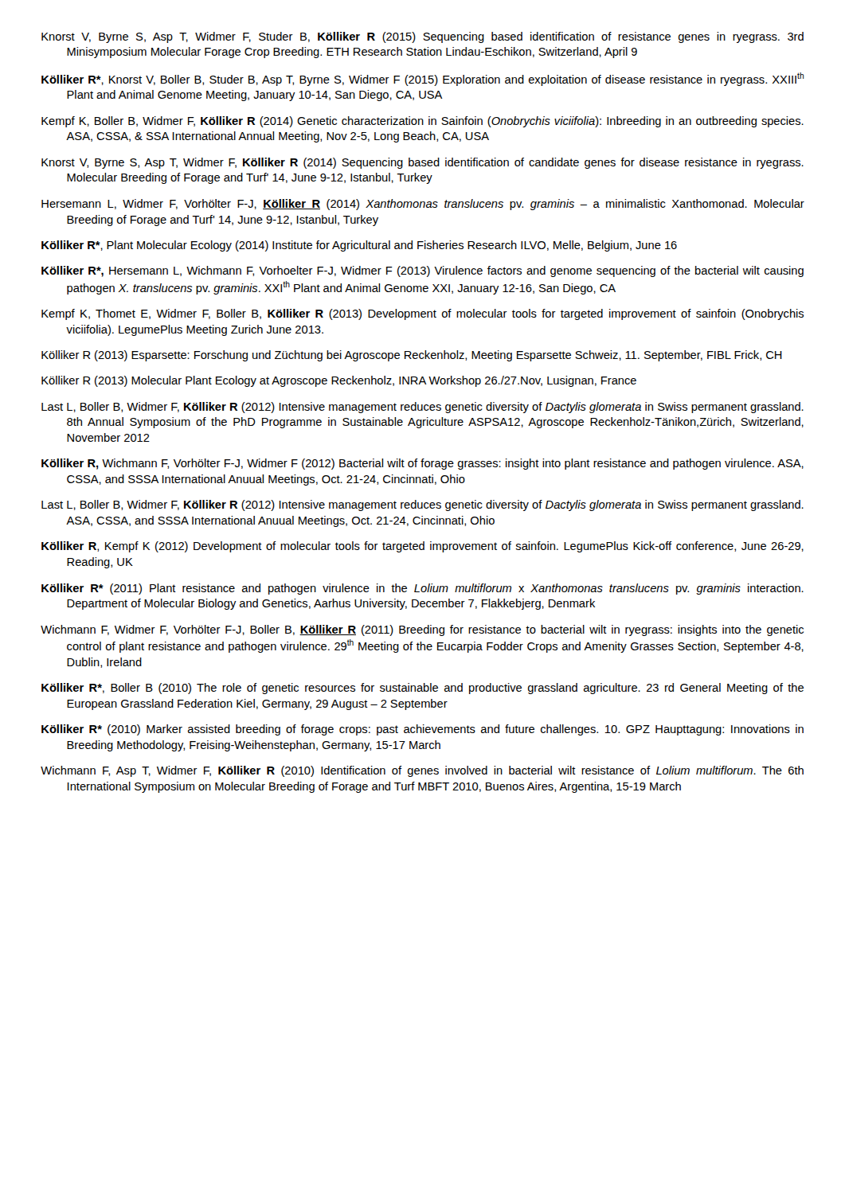Knorst V, Byrne S, Asp T, Widmer F, Studer B, Kölliker R (2015) Sequencing based identification of resistance genes in ryegrass. 3rd Minisymposium Molecular Forage Crop Breeding. ETH Research Station Lindau-Eschikon, Switzerland, April 9
Kölliker R*, Knorst V, Boller B, Studer B, Asp T, Byrne S, Widmer F (2015) Exploration and exploitation of disease resistance in ryegrass. XXIIIth Plant and Animal Genome Meeting, January 10-14, San Diego, CA, USA
Kempf K, Boller B, Widmer F, Kölliker R (2014) Genetic characterization in Sainfoin (Onobrychis viciifolia): Inbreeding in an outbreeding species. ASA, CSSA, & SSA International Annual Meeting, Nov 2-5, Long Beach, CA, USA
Knorst V, Byrne S, Asp T, Widmer F, Kölliker R (2014) Sequencing based identification of candidate genes for disease resistance in ryegrass. Molecular Breeding of Forage and Turf' 14, June 9-12, Istanbul, Turkey
Hersemann L, Widmer F, Vorhölter F-J, Kölliker R (2014) Xanthomonas translucens pv. graminis – a minimalistic Xanthomonad. Molecular Breeding of Forage and Turf' 14, June 9-12, Istanbul, Turkey
Kölliker R*, Plant Molecular Ecology (2014) Institute for Agricultural and Fisheries Research ILVO, Melle, Belgium, June 16
Kölliker R*, Hersemann L, Wichmann F, Vorhoelter F-J, Widmer F (2013) Virulence factors and genome sequencing of the bacterial wilt causing pathogen X. translucens pv. graminis. XXIth Plant and Animal Genome XXI, January 12-16, San Diego, CA
Kempf K, Thomet E, Widmer F, Boller B, Kölliker R (2013) Development of molecular tools for targeted improvement of sainfoin (Onobrychis viciifolia). LegumePlus Meeting Zurich June 2013.
Kölliker R (2013) Esparsette: Forschung und Züchtung bei Agroscope Reckenholz, Meeting Esparsette Schweiz, 11. September, FIBL Frick, CH
Kölliker R (2013) Molecular Plant Ecology at Agroscope Reckenholz, INRA Workshop 26./27.Nov, Lusignan, France
Last L, Boller B, Widmer F, Kölliker R (2012) Intensive management reduces genetic diversity of Dactylis glomerata in Swiss permanent grassland. 8th Annual Symposium of the PhD Programme in Sustainable Agriculture ASPSA12, Agroscope Reckenholz-Tänikon,Zürich, Switzerland, November 2012
Kölliker R, Wichmann F, Vorhölter F-J, Widmer F (2012) Bacterial wilt of forage grasses: insight into plant resistance and pathogen virulence. ASA, CSSA, and SSSA International Anuual Meetings, Oct. 21-24, Cincinnati, Ohio
Last L, Boller B, Widmer F, Kölliker R (2012) Intensive management reduces genetic diversity of Dactylis glomerata in Swiss permanent grassland. ASA, CSSA, and SSSA International Anuual Meetings, Oct. 21-24, Cincinnati, Ohio
Kölliker R, Kempf K (2012) Development of molecular tools for targeted improvement of sainfoin. LegumePlus Kick-off conference, June 26-29, Reading, UK
Kölliker R* (2011) Plant resistance and pathogen virulence in the Lolium multiflorum x Xanthomonas translucens pv. graminis interaction. Department of Molecular Biology and Genetics, Aarhus University, December 7, Flakkebjerg, Denmark
Wichmann F, Widmer F, Vorhölter F-J, Boller B, Kölliker R (2011) Breeding for resistance to bacterial wilt in ryegrass: insights into the genetic control of plant resistance and pathogen virulence. 29th Meeting of the Eucarpia Fodder Crops and Amenity Grasses Section, September 4-8, Dublin, Ireland
Kölliker R*, Boller B (2010) The role of genetic resources for sustainable and productive grassland agriculture. 23 rd General Meeting of the European Grassland Federation Kiel, Germany, 29 August – 2 September
Kölliker R* (2010) Marker assisted breeding of forage crops: past achievements and future challenges. 10. GPZ Haupttagung: Innovations in Breeding Methodology, Freising-Weihenstephan, Germany, 15-17 March
Wichmann F, Asp T, Widmer F, Kölliker R (2010) Identification of genes involved in bacterial wilt resistance of Lolium multiflorum. The 6th International Symposium on Molecular Breeding of Forage and Turf MBFT 2010, Buenos Aires, Argentina, 15-19 March